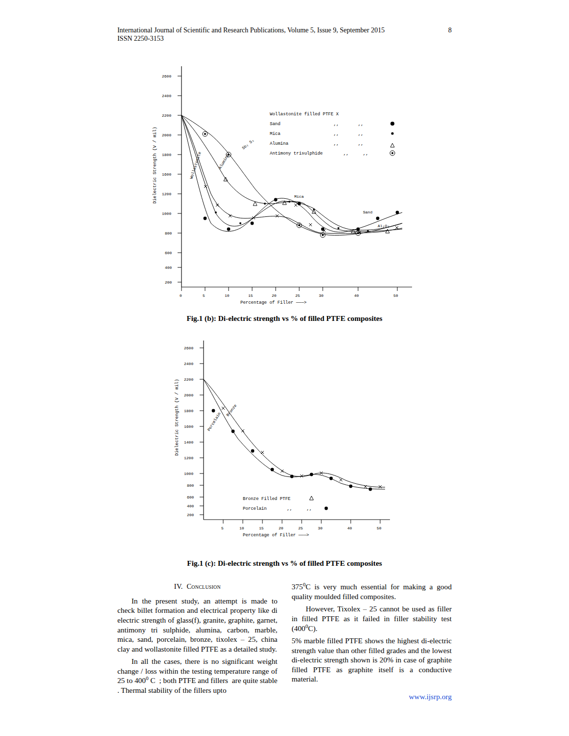International Journal of Scientific and Research Publications, Volume 5, Issue 9, September 2015
ISSN 2250-3153 8
2600 2400 2200 2000 1800 1600 1200 1000 800 600 400 200 Dielectric Strength (V / mil) 0 5 10 15 20 25 30 40 50 Percentage of Filler ———> Wollastonite filled PTFE X Sand,,,, Mica,,,, Alumina,,,, Antimony trisulphide,,,, Wollastonite Alumina Sb₂ S₃ Mica Sand Al₂O₃
Fig.1 (b): Di-electric strength vs % of filled PTFE composites
2600 2400 2200 2000 1800 1600 1400 1200 1000 800 600 400 200 Dielectric Strength (V / mil) 5 10 15 20 25 30 40 50 Percentage of Filler ———> Bronze Porcelain Bronze Filled PTFE Porcelain,,,,
Fig.1 (c): Di-electric strength vs % of filled PTFE composites
IV. Conclusion
In the present study, an attempt is made to check billet formation and electrical property like di electric strength of glass(f), granite, graphite, garnet, antimony tri sulphide, alumina, carbon, marble, mica, sand, porcelain, bronze, tixolex – 25, china clay and wollastonite filled PTFE as a detailed study.
In all the cases, there is no significant weight change / loss within the testing temperature range of 25 to 4000 C ; both PTFE and fillers are quite stable . Thermal stability of the fillers upto
3750C is very much essential for making a good quality moulded filled composites.
However, Tixolex – 25 cannot be used as filler in filled PTFE as it failed in filler stability test (4000C).
5% marble filled PTFE shows the highest di-electric strength value than other filled grades and the lowest di-electric strength shown is 20% in case of graphite filled PTFE as graphite itself is a conductive material.
www.ijsrp.org